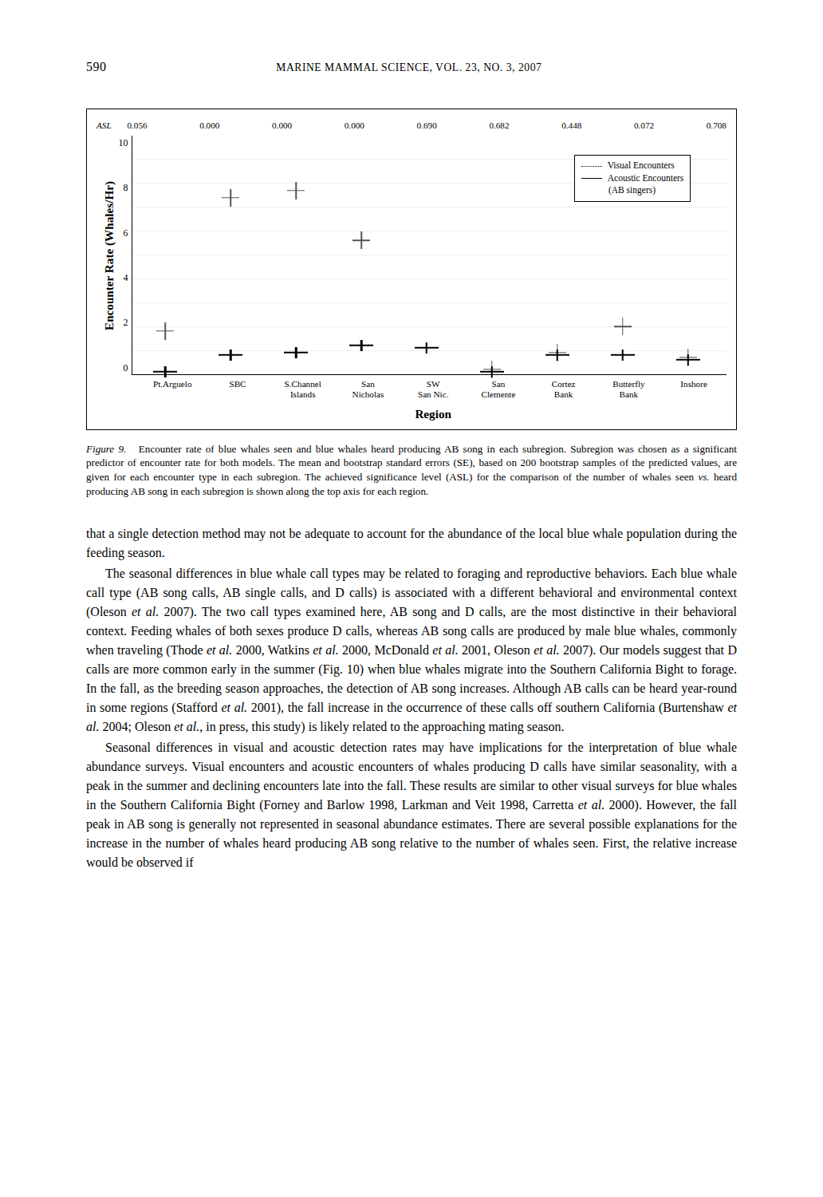590 Marine Mammal Science, Vol. 23, No. 3, 2007
ASL 0.056 0.000 0.000 0.000 0.690 0.682 0.448 0.072 0.708
Encounter Rate (Whales/Hr)
10 8 6 4 2 0
Visual Encounters
Acoustic Encounters
(AB singers)
Pt.Arguelo SBC S.Channel
Islands San
Nicholas SW
San Nic. San
Clemente Cortez
Bank Butterfly
Bank Inshore
Region
Figure 9. Encounter rate of blue whales seen and blue whales heard producing AB song in each subregion. Subregion was chosen as a significant predictor of encounter rate for both models. The mean and bootstrap standard errors (SE), based on 200 bootstrap samples of the predicted values, are given for each encounter type in each subregion. The achieved significance level (ASL) for the comparison of the number of whales seen vs. heard producing AB song in each subregion is shown along the top axis for each region.
that a single detection method may not be adequate to account for the abundance of the local blue whale population during the feeding season.
The seasonal differences in blue whale call types may be related to foraging and reproductive behaviors. Each blue whale call type (AB song calls, AB single calls, and D calls) is associated with a different behavioral and environmental context (Oleson et al. 2007). The two call types examined here, AB song and D calls, are the most distinctive in their behavioral context. Feeding whales of both sexes produce D calls, whereas AB song calls are produced by male blue whales, commonly when traveling (Thode et al. 2000, Watkins et al. 2000, McDonald et al. 2001, Oleson et al. 2007). Our models suggest that D calls are more common early in the summer (Fig. 10) when blue whales migrate into the Southern California Bight to forage. In the fall, as the breeding season approaches, the detection of AB song increases. Although AB calls can be heard year-round in some regions (Stafford et al. 2001), the fall increase in the occurrence of these calls off southern California (Burtenshaw et al. 2004; Oleson et al., in press, this study) is likely related to the approaching mating season.
Seasonal differences in visual and acoustic detection rates may have implications for the interpretation of blue whale abundance surveys. Visual encounters and acoustic encounters of whales producing D calls have similar seasonality, with a peak in the summer and declining encounters late into the fall. These results are similar to other visual surveys for blue whales in the Southern California Bight (Forney and Barlow 1998, Larkman and Veit 1998, Carretta et al. 2000). However, the fall peak in AB song is generally not represented in seasonal abundance estimates. There are several possible explanations for the increase in the number of whales heard producing AB song relative to the number of whales seen. First, the relative increase would be observed if